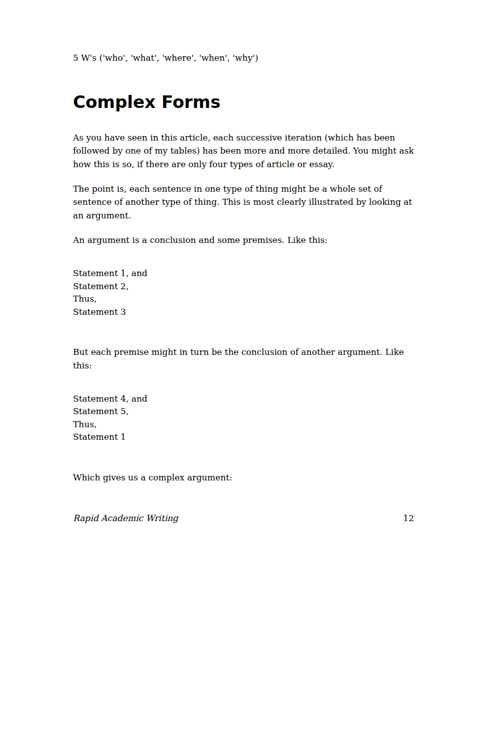5 W's ('who', 'what', 'where', 'when', 'why')
Complex Forms
As you have seen in this article, each successive iteration (which has been followed by one of my tables) has been more and more detailed. You might ask how this is so, if there are only four types of article or essay.
The point is, each sentence in one type of thing might be a whole set of sentence of another type of thing. This is most clearly illustrated by looking at an argument.
An argument is a conclusion and some premises. Like this:
Statement 1, and
Statement 2,
Thus,
Statement 3
But each premise might in turn be the conclusion of another argument. Like this:
Statement 4, and
Statement 5,
Thus,
Statement 1
Which gives us a complex argument:
Rapid Academic Writing 12